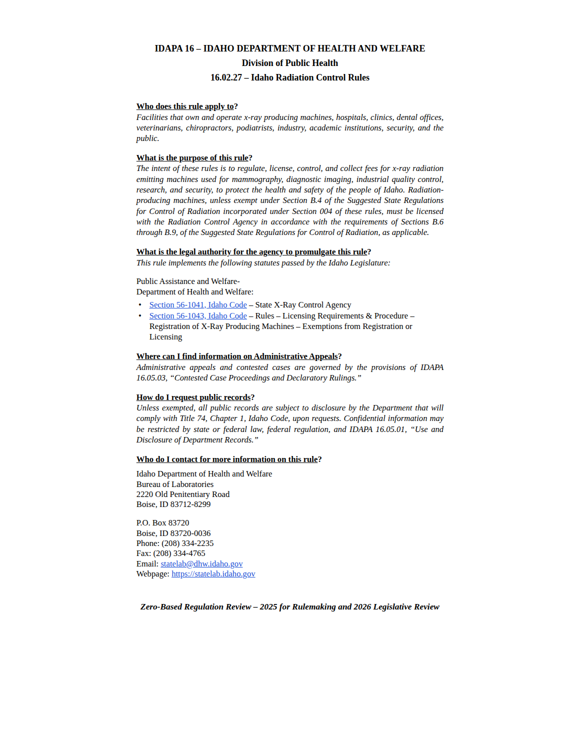IDAPA 16 – IDAHO DEPARTMENT OF HEALTH AND WELFARE
Division of Public Health
16.02.27 – Idaho Radiation Control Rules
Who does this rule apply to?
Facilities that own and operate x-ray producing machines, hospitals, clinics, dental offices, veterinarians, chiropractors, podiatrists, industry, academic institutions, security, and the public.
What is the purpose of this rule?
The intent of these rules is to regulate, license, control, and collect fees for x-ray radiation emitting machines used for mammography, diagnostic imaging, industrial quality control, research, and security, to protect the health and safety of the people of Idaho. Radiation-producing machines, unless exempt under Section B.4 of the Suggested State Regulations for Control of Radiation incorporated under Section 004 of these rules, must be licensed with the Radiation Control Agency in accordance with the requirements of Sections B.6 through B.9, of the Suggested State Regulations for Control of Radiation, as applicable.
What is the legal authority for the agency to promulgate this rule?
This rule implements the following statutes passed by the Idaho Legislature:
Public Assistance and Welfare-
Department of Health and Welfare:
Section 56-1041, Idaho Code – State X-Ray Control Agency
Section 56-1043, Idaho Code – Rules – Licensing Requirements & Procedure – Registration of X-Ray Producing Machines – Exemptions from Registration or Licensing
Where can I find information on Administrative Appeals?
Administrative appeals and contested cases are governed by the provisions of IDAPA 16.05.03, “Contested Case Proceedings and Declaratory Rulings.”
How do I request public records?
Unless exempted, all public records are subject to disclosure by the Department that will comply with Title 74, Chapter 1, Idaho Code, upon requests. Confidential information may be restricted by state or federal law, federal regulation, and IDAPA 16.05.01, “Use and Disclosure of Department Records.”
Who do I contact for more information on this rule?
Idaho Department of Health and Welfare
Bureau of Laboratories
2220 Old Penitentiary Road
Boise, ID 83712-8299
P.O. Box 83720
Boise, ID 83720-0036
Phone: (208) 334-2235
Fax: (208) 334-4765
Email: statelab@dhw.idaho.gov
Webpage: https://statelab.idaho.gov
Zero-Based Regulation Review – 2025 for Rulemaking and 2026 Legislative Review